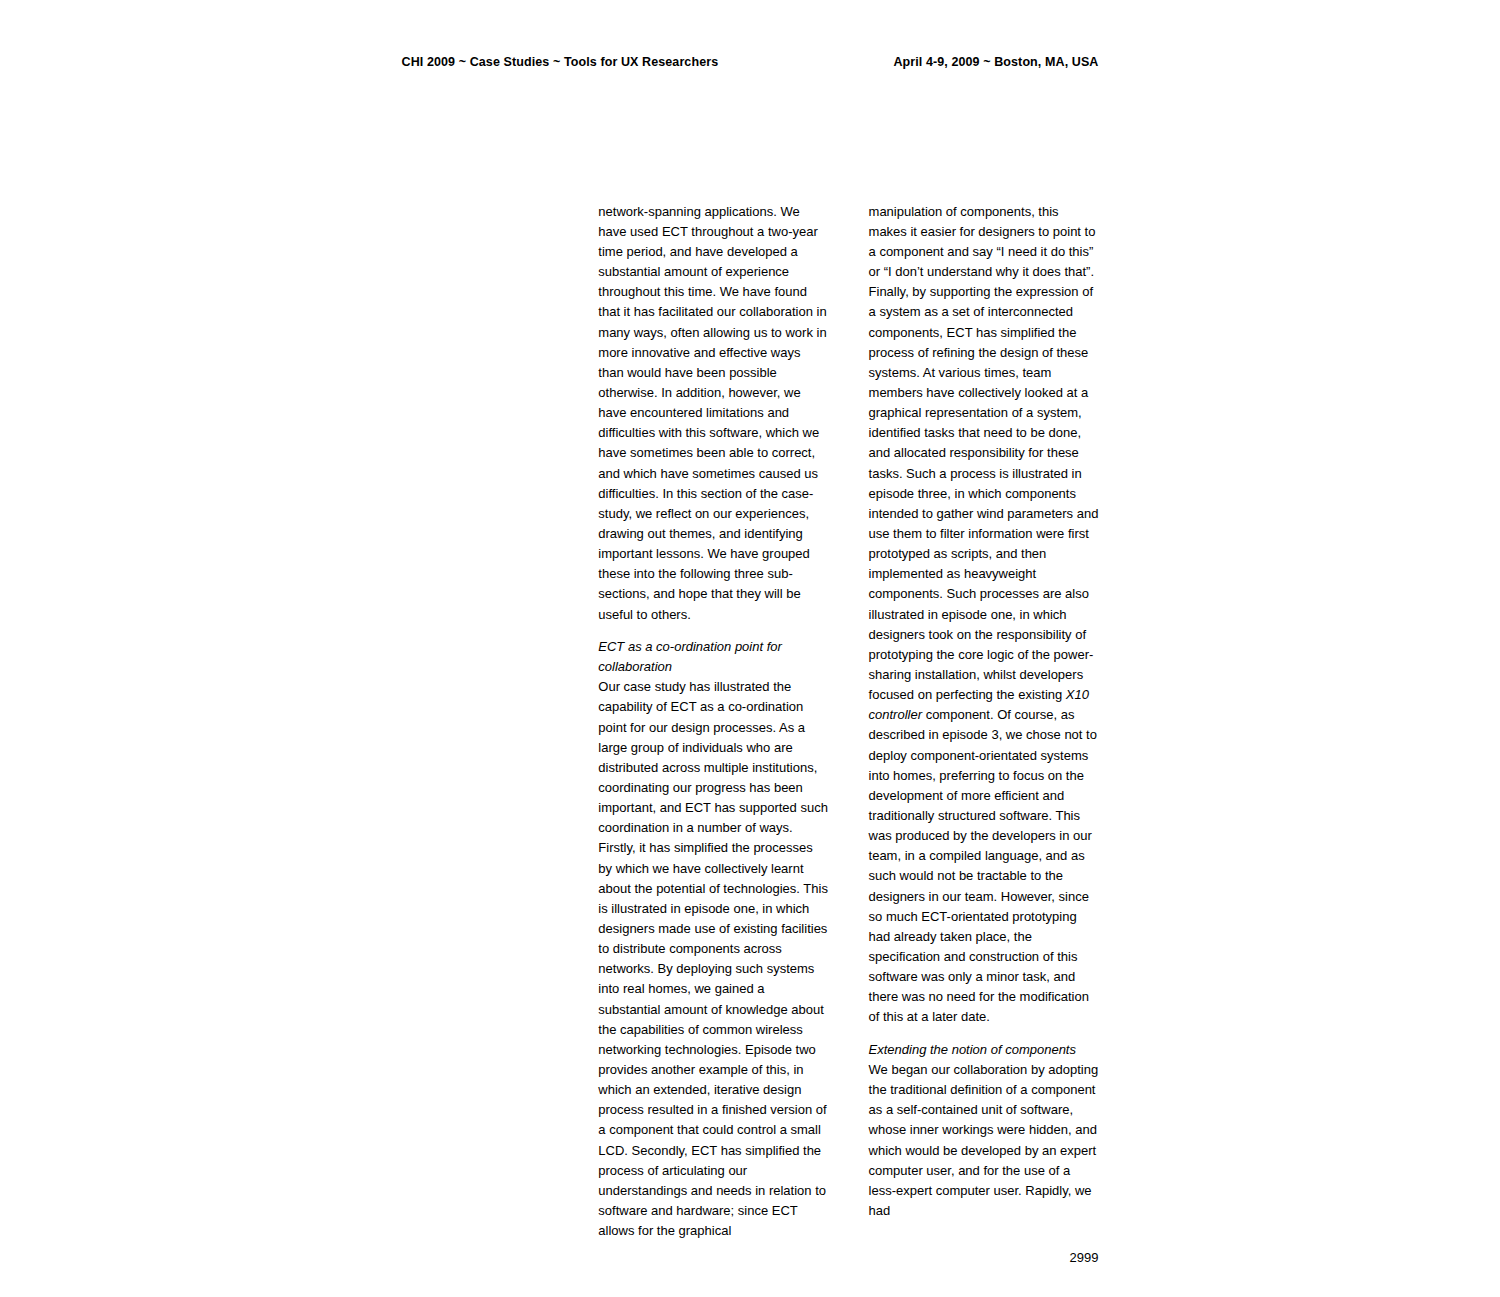CHI 2009 ~ Case Studies ~ Tools for UX Researchers
April 4-9, 2009 ~ Boston, MA, USA
network-spanning applications. We have used ECT throughout a two-year time period, and have developed a substantial amount of experience throughout this time. We have found that it has facilitated our collaboration in many ways, often allowing us to work in more innovative and effective ways than would have been possible otherwise. In addition, however, we have encountered limitations and difficulties with this software, which we have sometimes been able to correct, and which have sometimes caused us difficulties. In this section of the case-study, we reflect on our experiences, drawing out themes, and identifying important lessons. We have grouped these into the following three sub-sections, and hope that they will be useful to others.
ECT as a co-ordination point for collaboration
Our case study has illustrated the capability of ECT as a co-ordination point for our design processes. As a large group of individuals who are distributed across multiple institutions, coordinating our progress has been important, and ECT has supported such coordination in a number of ways. Firstly, it has simplified the processes by which we have collectively learnt about the potential of technologies. This is illustrated in episode one, in which designers made use of existing facilities to distribute components across networks. By deploying such systems into real homes, we gained a substantial amount of knowledge about the capabilities of common wireless networking technologies. Episode two provides another example of this, in which an extended, iterative design process resulted in a finished version of a component that could control a small LCD. Secondly, ECT has simplified the process of articulating our understandings and needs in relation to software and hardware; since ECT allows for the graphical
manipulation of components, this makes it easier for designers to point to a component and say “I need it do this” or “I don’t understand why it does that”. Finally, by supporting the expression of a system as a set of interconnected components, ECT has simplified the process of refining the design of these systems. At various times, team members have collectively looked at a graphical representation of a system, identified tasks that need to be done, and allocated responsibility for these tasks. Such a process is illustrated in episode three, in which components intended to gather wind parameters and use them to filter information were first prototyped as scripts, and then implemented as heavyweight components. Such processes are also illustrated in episode one, in which designers took on the responsibility of prototyping the core logic of the power-sharing installation, whilst developers focused on perfecting the existing X10 controller component. Of course, as described in episode 3, we chose not to deploy component-orientated systems into homes, preferring to focus on the development of more efficient and traditionally structured software. This was produced by the developers in our team, in a compiled language, and as such would not be tractable to the designers in our team. However, since so much ECT-orientated prototyping had already taken place, the specification and construction of this software was only a minor task, and there was no need for the modification of this at a later date.
Extending the notion of components
We began our collaboration by adopting the traditional definition of a component as a self-contained unit of software, whose inner workings were hidden, and which would be developed by an expert computer user, and for the use of a less-expert computer user. Rapidly, we had
2999